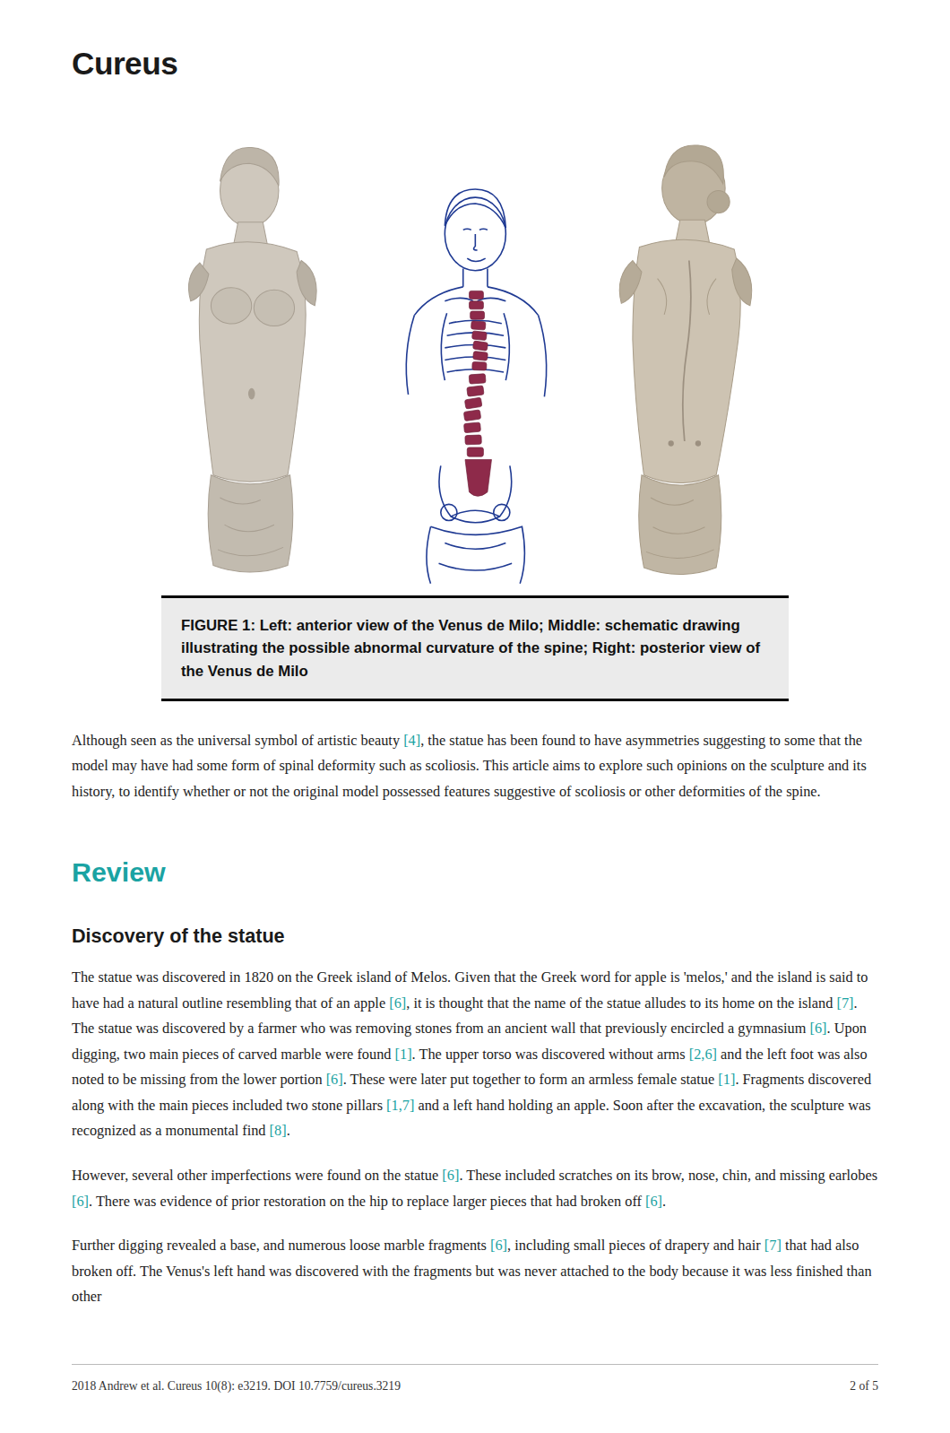Cureus
FIGURE 1: Left: anterior view of the Venus de Milo; Middle: schematic drawing illustrating the possible abnormal curvature of the spine; Right: posterior view of the Venus de Milo
Although seen as the universal symbol of artistic beauty [4], the statue has been found to have asymmetries suggesting to some that the model may have had some form of spinal deformity such as scoliosis. This article aims to explore such opinions on the sculpture and its history, to identify whether or not the original model possessed features suggestive of scoliosis or other deformities of the spine.
Review
Discovery of the statue
The statue was discovered in 1820 on the Greek island of Melos. Given that the Greek word for apple is 'melos,' and the island is said to have had a natural outline resembling that of an apple [6], it is thought that the name of the statue alludes to its home on the island [7]. The statue was discovered by a farmer who was removing stones from an ancient wall that previously encircled a gymnasium [6]. Upon digging, two main pieces of carved marble were found [1]. The upper torso was discovered without arms [2,6] and the left foot was also noted to be missing from the lower portion [6]. These were later put together to form an armless female statue [1]. Fragments discovered along with the main pieces included two stone pillars [1,7] and a left hand holding an apple. Soon after the excavation, the sculpture was recognized as a monumental find [8].
However, several other imperfections were found on the statue [6]. These included scratches on its brow, nose, chin, and missing earlobes [6]. There was evidence of prior restoration on the hip to replace larger pieces that had broken off [6].
Further digging revealed a base, and numerous loose marble fragments [6], including small pieces of drapery and hair [7] that had also broken off. The Venus's left hand was discovered with the fragments but was never attached to the body because it was less finished than other
2018 Andrew et al. Cureus 10(8): e3219. DOI 10.7759/cureus.3219 2 of 5